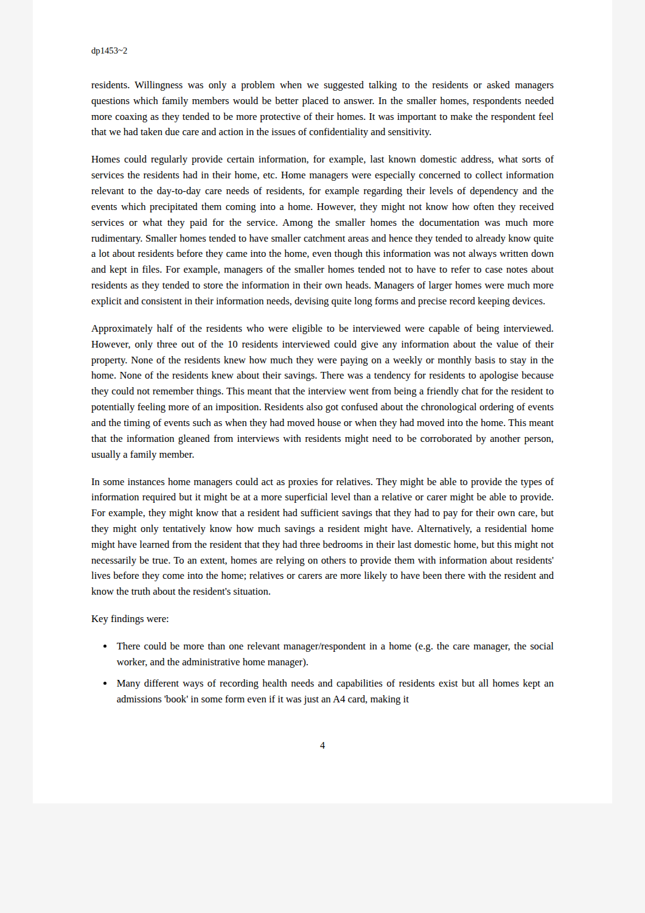dp1453~2
residents. Willingness was only a problem when we suggested talking to the residents or asked managers questions which family members would be better placed to answer. In the smaller homes, respondents needed more coaxing as they tended to be more protective of their homes. It was important to make the respondent feel that we had taken due care and action in the issues of confidentiality and sensitivity.
Homes could regularly provide certain information, for example, last known domestic address, what sorts of services the residents had in their home, etc. Home managers were especially concerned to collect information relevant to the day-to-day care needs of residents, for example regarding their levels of dependency and the events which precipitated them coming into a home. However, they might not know how often they received services or what they paid for the service. Among the smaller homes the documentation was much more rudimentary. Smaller homes tended to have smaller catchment areas and hence they tended to already know quite a lot about residents before they came into the home, even though this information was not always written down and kept in files. For example, managers of the smaller homes tended not to have to refer to case notes about residents as they tended to store the information in their own heads. Managers of larger homes were much more explicit and consistent in their information needs, devising quite long forms and precise record keeping devices.
Approximately half of the residents who were eligible to be interviewed were capable of being interviewed. However, only three out of the 10 residents interviewed could give any information about the value of their property. None of the residents knew how much they were paying on a weekly or monthly basis to stay in the home. None of the residents knew about their savings. There was a tendency for residents to apologise because they could not remember things. This meant that the interview went from being a friendly chat for the resident to potentially feeling more of an imposition. Residents also got confused about the chronological ordering of events and the timing of events such as when they had moved house or when they had moved into the home. This meant that the information gleaned from interviews with residents might need to be corroborated by another person, usually a family member.
In some instances home managers could act as proxies for relatives. They might be able to provide the types of information required but it might be at a more superficial level than a relative or carer might be able to provide. For example, they might know that a resident had sufficient savings that they had to pay for their own care, but they might only tentatively know how much savings a resident might have. Alternatively, a residential home might have learned from the resident that they had three bedrooms in their last domestic home, but this might not necessarily be true. To an extent, homes are relying on others to provide them with information about residents' lives before they come into the home; relatives or carers are more likely to have been there with the resident and know the truth about the resident's situation.
Key findings were:
There could be more than one relevant manager/respondent in a home (e.g. the care manager, the social worker, and the administrative home manager).
Many different ways of recording health needs and capabilities of residents exist but all homes kept an admissions 'book' in some form even if it was just an A4 card, making it
4